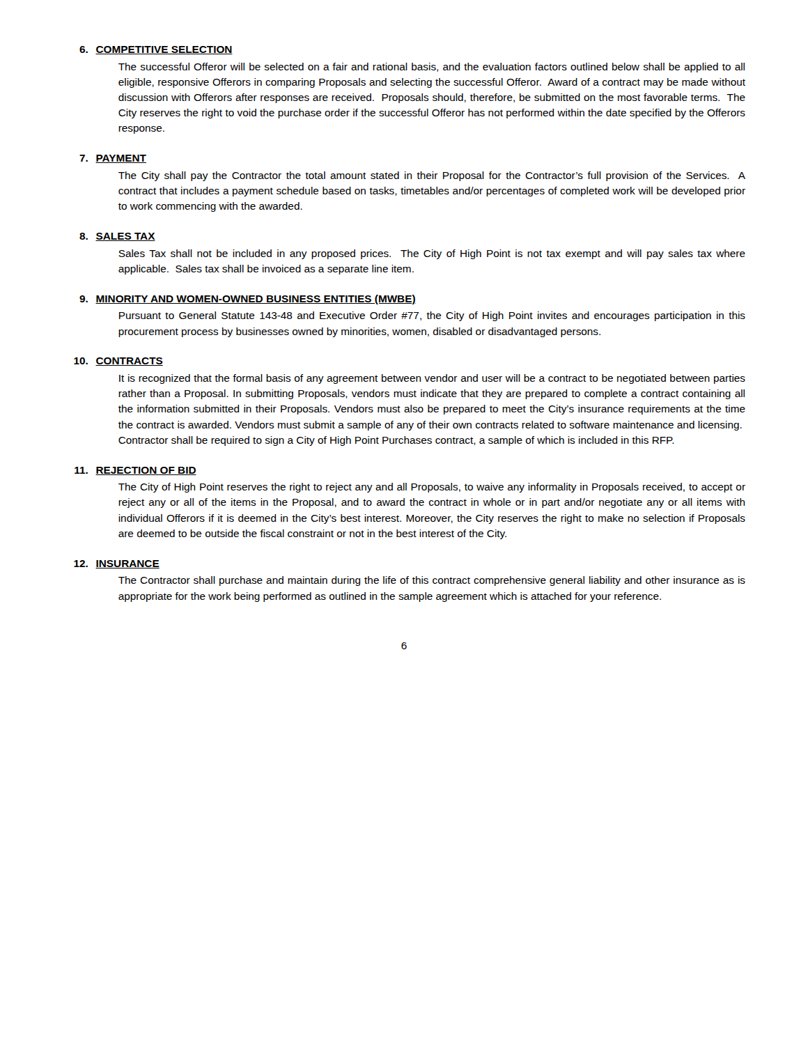COMPETITIVE SELECTION The successful Offeror will be selected on a fair and rational basis, and the evaluation factors outlined below shall be applied to all eligible, responsive Offerors in comparing Proposals and selecting the successful Offeror. Award of a contract may be made without discussion with Offerors after responses are received. Proposals should, therefore, be submitted on the most favorable terms. The City reserves the right to void the purchase order if the successful Offeror has not performed within the date specified by the Offerors response.
PAYMENT The City shall pay the Contractor the total amount stated in their Proposal for the Contractor’s full provision of the Services. A contract that includes a payment schedule based on tasks, timetables and/or percentages of completed work will be developed prior to work commencing with the awarded.
SALES TAX Sales Tax shall not be included in any proposed prices. The City of High Point is not tax exempt and will pay sales tax where applicable. Sales tax shall be invoiced as a separate line item.
MINORITY AND WOMEN-OWNED BUSINESS ENTITIES (MWBE) Pursuant to General Statute 143-48 and Executive Order #77, the City of High Point invites and encourages participation in this procurement process by businesses owned by minorities, women, disabled or disadvantaged persons.
CONTRACTS It is recognized that the formal basis of any agreement between vendor and user will be a contract to be negotiated between parties rather than a Proposal. In submitting Proposals, vendors must indicate that they are prepared to complete a contract containing all the information submitted in their Proposals. Vendors must also be prepared to meet the City’s insurance requirements at the time the contract is awarded. Vendors must submit a sample of any of their own contracts related to software maintenance and licensing. Contractor shall be required to sign a City of High Point Purchases contract, a sample of which is included in this RFP.
REJECTION OF BID The City of High Point reserves the right to reject any and all Proposals, to waive any informality in Proposals received, to accept or reject any or all of the items in the Proposal, and to award the contract in whole or in part and/or negotiate any or all items with individual Offerors if it is deemed in the City’s best interest. Moreover, the City reserves the right to make no selection if Proposals are deemed to be outside the fiscal constraint or not in the best interest of the City.
INSURANCE The Contractor shall purchase and maintain during the life of this contract comprehensive general liability and other insurance as is appropriate for the work being performed as outlined in the sample agreement which is attached for your reference.
6